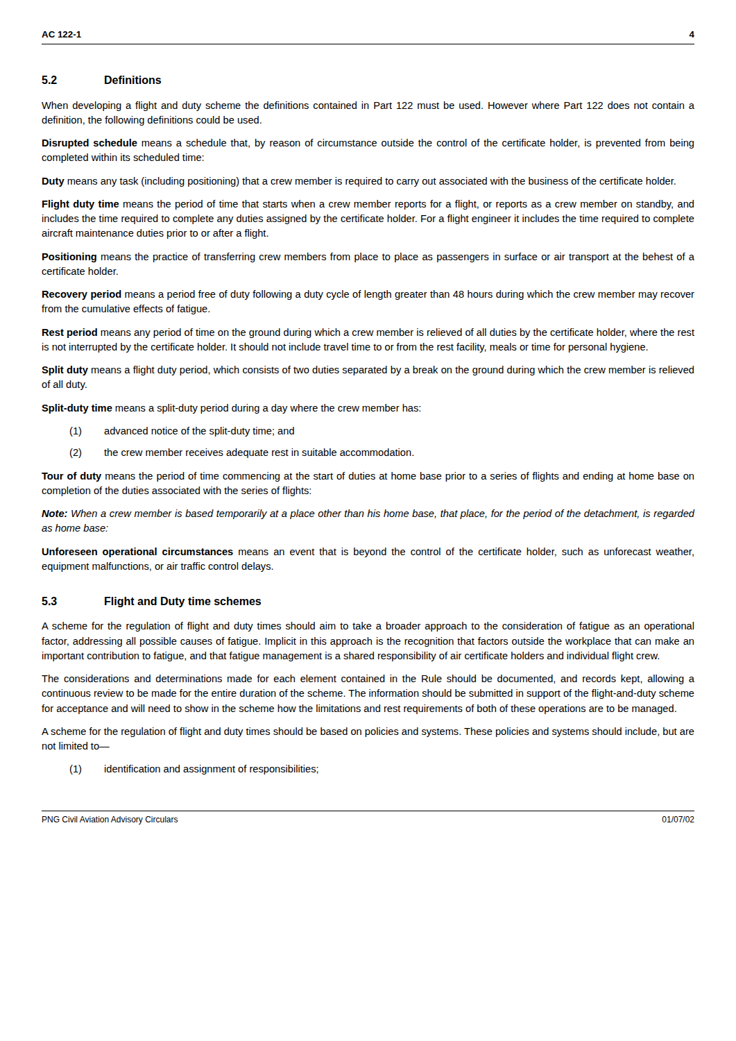AC 122-1 4
5.2 Definitions
When developing a flight and duty scheme the definitions contained in Part 122 must be used. However where Part 122 does not contain a definition, the following definitions could be used.
Disrupted schedule means a schedule that, by reason of circumstance outside the control of the certificate holder, is prevented from being completed within its scheduled time:
Duty means any task (including positioning) that a crew member is required to carry out associated with the business of the certificate holder.
Flight duty time means the period of time that starts when a crew member reports for a flight, or reports as a crew member on standby, and includes the time required to complete any duties assigned by the certificate holder. For a flight engineer it includes the time required to complete aircraft maintenance duties prior to or after a flight.
Positioning means the practice of transferring crew members from place to place as passengers in surface or air transport at the behest of a certificate holder.
Recovery period means a period free of duty following a duty cycle of length greater than 48 hours during which the crew member may recover from the cumulative effects of fatigue.
Rest period means any period of time on the ground during which a crew member is relieved of all duties by the certificate holder, where the rest is not interrupted by the certificate holder. It should not include travel time to or from the rest facility, meals or time for personal hygiene.
Split duty means a flight duty period, which consists of two duties separated by a break on the ground during which the crew member is relieved of all duty.
Split-duty time means a split-duty period during a day where the crew member has:
(1) advanced notice of the split-duty time; and
(2) the crew member receives adequate rest in suitable accommodation.
Tour of duty means the period of time commencing at the start of duties at home base prior to a series of flights and ending at home base on completion of the duties associated with the series of flights:
Note: When a crew member is based temporarily at a place other than his home base, that place, for the period of the detachment, is regarded as home base:
Unforeseen operational circumstances means an event that is beyond the control of the certificate holder, such as unforecast weather, equipment malfunctions, or air traffic control delays.
5.3 Flight and Duty time schemes
A scheme for the regulation of flight and duty times should aim to take a broader approach to the consideration of fatigue as an operational factor, addressing all possible causes of fatigue. Implicit in this approach is the recognition that factors outside the workplace that can make an important contribution to fatigue, and that fatigue management is a shared responsibility of air certificate holders and individual flight crew.
The considerations and determinations made for each element contained in the Rule should be documented, and records kept, allowing a continuous review to be made for the entire duration of the scheme. The information should be submitted in support of the flight-and-duty scheme for acceptance and will need to show in the scheme how the limitations and rest requirements of both of these operations are to be managed.
A scheme for the regulation of flight and duty times should be based on policies and systems. These policies and systems should include, but are not limited to—
(1) identification and assignment of responsibilities;
PNG Civil Aviation Advisory Circulars 01/07/02